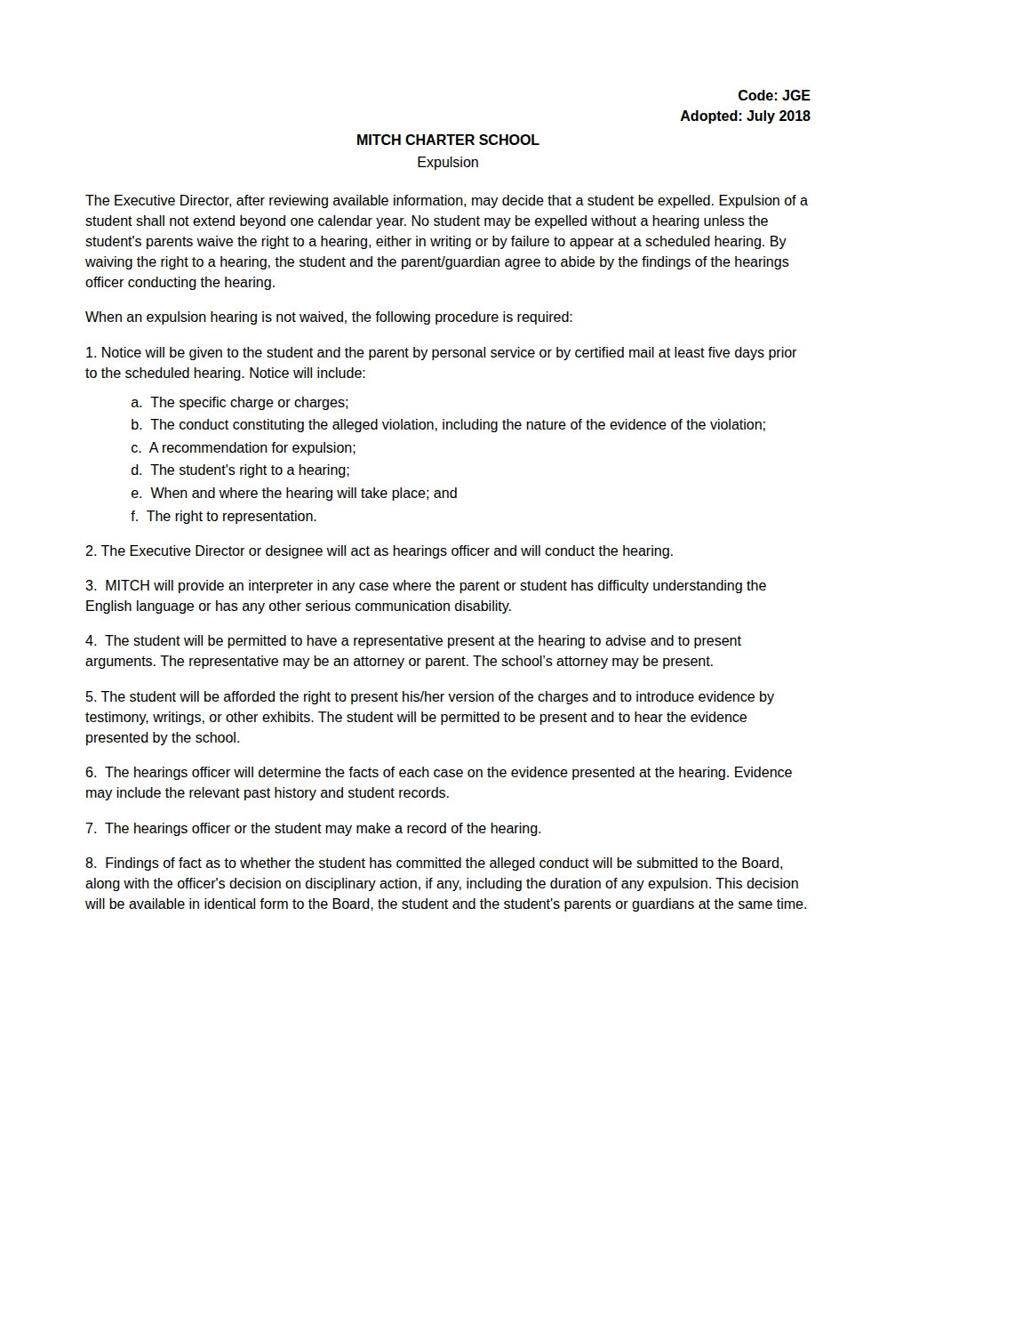Code: JGE
Adopted: July 2018
MITCH CHARTER SCHOOL
Expulsion
The Executive Director, after reviewing available information, may decide that a student be expelled. Expulsion of a student shall not extend beyond one calendar year. No student may be expelled without a hearing unless the student's parents waive the right to a hearing, either in writing or by failure to appear at a scheduled hearing. By waiving the right to a hearing, the student and the parent/guardian agree to abide by the findings of the hearings officer conducting the hearing.
When an expulsion hearing is not waived, the following procedure is required:
1. Notice will be given to the student and the parent by personal service or by certified mail at least five days prior to the scheduled hearing. Notice will include:
a. The specific charge or charges;
b. The conduct constituting the alleged violation, including the nature of the evidence of the violation;
c. A recommendation for expulsion;
d. The student's right to a hearing;
e. When and where the hearing will take place; and
f. The right to representation.
2. The Executive Director or designee will act as hearings officer and will conduct the hearing.
3. MITCH will provide an interpreter in any case where the parent or student has difficulty understanding the English language or has any other serious communication disability.
4. The student will be permitted to have a representative present at the hearing to advise and to present arguments. The representative may be an attorney or parent. The school’s attorney may be present.
5. The student will be afforded the right to present his/her version of the charges and to introduce evidence by testimony, writings, or other exhibits. The student will be permitted to be present and to hear the evidence presented by the school.
6. The hearings officer will determine the facts of each case on the evidence presented at the hearing. Evidence may include the relevant past history and student records.
7. The hearings officer or the student may make a record of the hearing.
8. Findings of fact as to whether the student has committed the alleged conduct will be submitted to the Board, along with the officer's decision on disciplinary action, if any, including the duration of any expulsion. This decision will be available in identical form to the Board, the student and the student's parents or guardians at the same time.